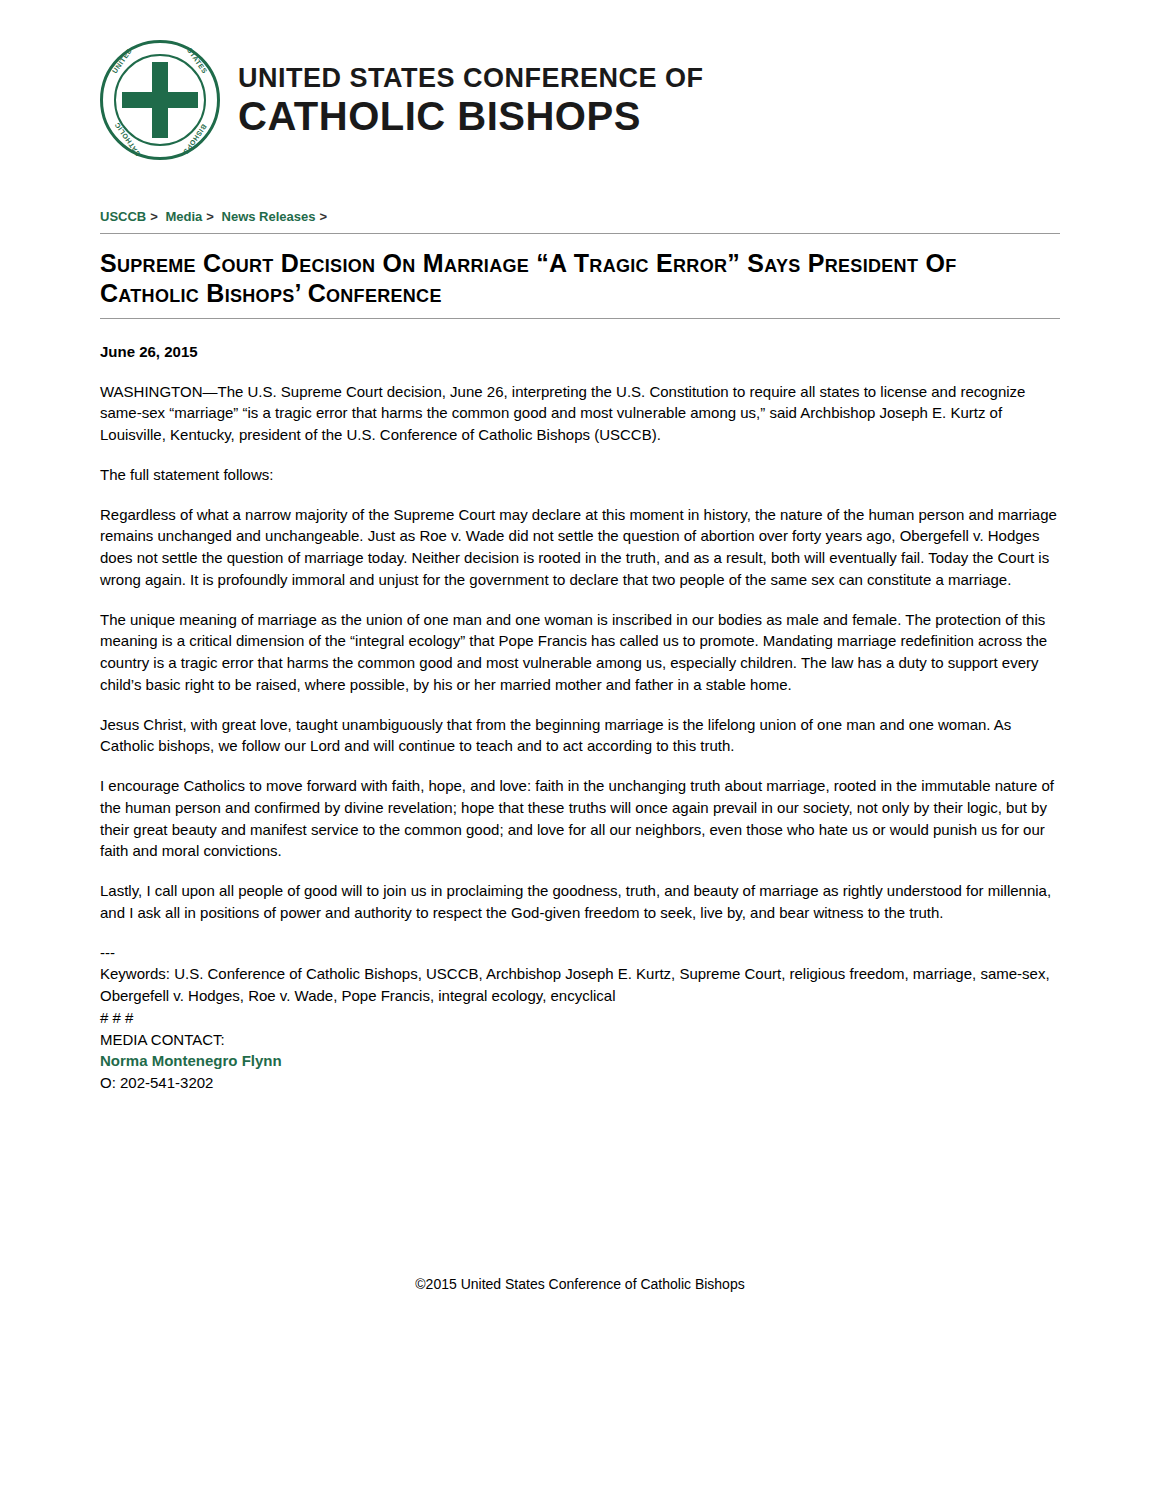UNITED STATES CATHOLIC BISHOPS
UNITED STATES CONFERENCE OF
CATHOLIC BISHOPS
USCCB> Media> News Releases>
Supreme Court Decision On Marriage “A Tragic Error” Says President Of Catholic Bishops’ Conference
June 26, 2015
WASHINGTON—The U.S. Supreme Court decision, June 26, interpreting the U.S. Constitution to require all states to license and recognize same-sex “marriage” “is a tragic error that harms the common good and most vulnerable among us,” said Archbishop Joseph E. Kurtz of Louisville, Kentucky, president of the U.S. Conference of Catholic Bishops (USCCB).
The full statement follows:
Regardless of what a narrow majority of the Supreme Court may declare at this moment in history, the nature of the human person and marriage remains unchanged and unchangeable. Just as Roe v. Wade did not settle the question of abortion over forty years ago, Obergefell v. Hodges does not settle the question of marriage today. Neither decision is rooted in the truth, and as a result, both will eventually fail. Today the Court is wrong again. It is profoundly immoral and unjust for the government to declare that two people of the same sex can constitute a marriage.
The unique meaning of marriage as the union of one man and one woman is inscribed in our bodies as male and female. The protection of this meaning is a critical dimension of the “integral ecology” that Pope Francis has called us to promote. Mandating marriage redefinition across the country is a tragic error that harms the common good and most vulnerable among us, especially children. The law has a duty to support every child’s basic right to be raised, where possible, by his or her married mother and father in a stable home.
Jesus Christ, with great love, taught unambiguously that from the beginning marriage is the lifelong union of one man and one woman. As Catholic bishops, we follow our Lord and will continue to teach and to act according to this truth.
I encourage Catholics to move forward with faith, hope, and love: faith in the unchanging truth about marriage, rooted in the immutable nature of the human person and confirmed by divine revelation; hope that these truths will once again prevail in our society, not only by their logic, but by their great beauty and manifest service to the common good; and love for all our neighbors, even those who hate us or would punish us for our faith and moral convictions.
Lastly, I call upon all people of good will to join us in proclaiming the goodness, truth, and beauty of marriage as rightly understood for millennia, and I ask all in positions of power and authority to respect the God-given freedom to seek, live by, and bear witness to the truth.
---
Keywords: U.S. Conference of Catholic Bishops, USCCB, Archbishop Joseph E. Kurtz, Supreme Court, religious freedom, marriage, same-sex, Obergefell v. Hodges, Roe v. Wade, Pope Francis, integral ecology, encyclical
# # #
MEDIA CONTACT:
Norma Montenegro Flynn
O: 202-541-3202
©2015 United States Conference of Catholic Bishops